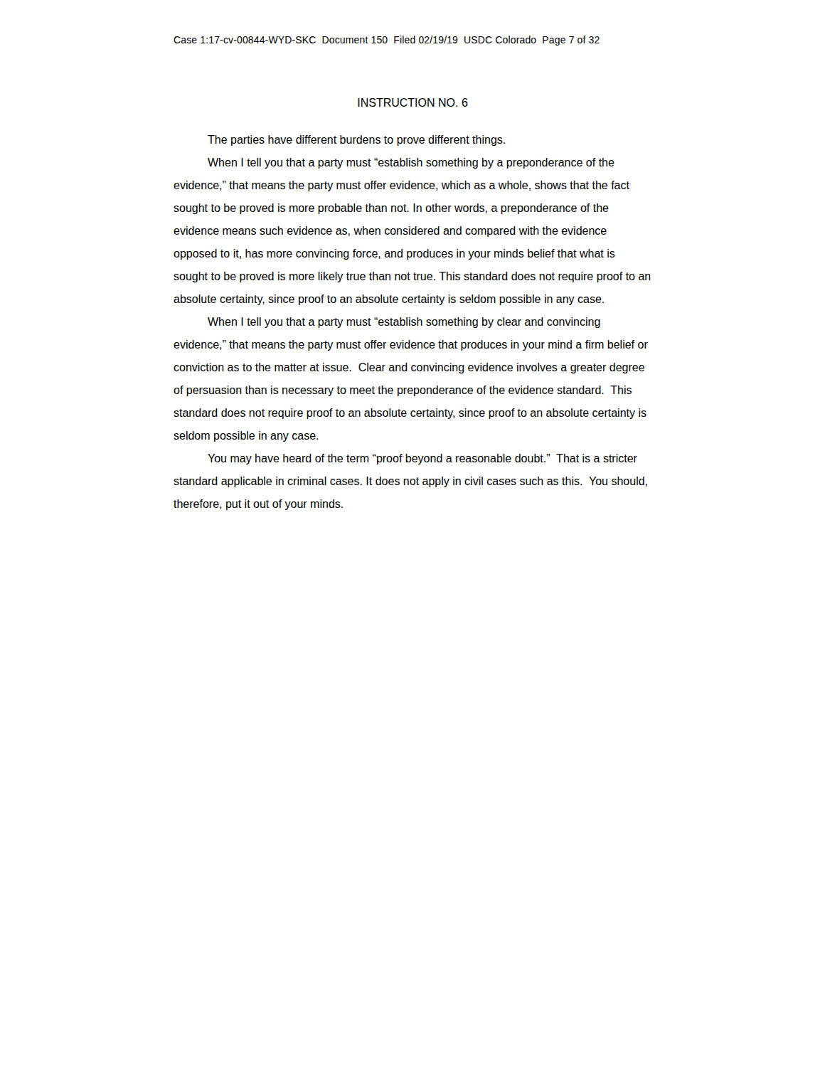Case 1:17-cv-00844-WYD-SKC Document 150 Filed 02/19/19 USDC Colorado Page 7 of 32
INSTRUCTION NO. 6
The parties have different burdens to prove different things.
When I tell you that a party must “establish something by a preponderance of the evidence,” that means the party must offer evidence, which as a whole, shows that the fact sought to be proved is more probable than not. In other words, a preponderance of the evidence means such evidence as, when considered and compared with the evidence opposed to it, has more convincing force, and produces in your minds belief that what is sought to be proved is more likely true than not true. This standard does not require proof to an absolute certainty, since proof to an absolute certainty is seldom possible in any case.
When I tell you that a party must “establish something by clear and convincing evidence,” that means the party must offer evidence that produces in your mind a firm belief or conviction as to the matter at issue. Clear and convincing evidence involves a greater degree of persuasion than is necessary to meet the preponderance of the evidence standard. This standard does not require proof to an absolute certainty, since proof to an absolute certainty is seldom possible in any case.
You may have heard of the term “proof beyond a reasonable doubt.” That is a stricter standard applicable in criminal cases. It does not apply in civil cases such as this. You should, therefore, put it out of your minds.